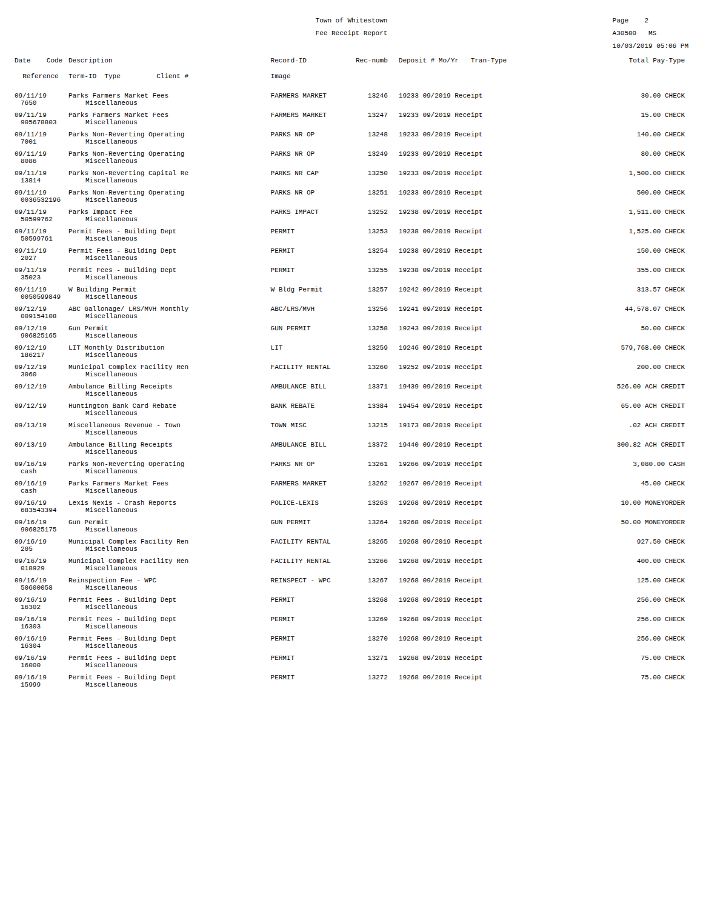Town of Whitestown
Fee Receipt Report
Page 2 A30500 MS 10/03/2019 05:06 PM
| Date Code | Description | Record-ID | Rec-numb | Deposit # Mo/Yr Tran-Type | Total Pay-Type |
| --- | --- | --- | --- | --- | --- |
| Reference | Term-ID Type Client # | Image | | | |
| 09/11/19 | Parks Farmers Market Fees | FARMERS MARKET | 13246 | 19233 09/2019 Receipt | 30.00 CHECK |
| 7650 | Miscellaneous | | | | |
| 09/11/19 | Parks Farmers Market Fees | FARMERS MARKET | 13247 | 19233 09/2019 Receipt | 15.00 CHECK |
| 905678803 | Miscellaneous | | | | |
| 09/11/19 | Parks Non-Reverting Operating | PARKS NR OP | 13248 | 19233 09/2019 Receipt | 140.00 CHECK |
| 7001 | Miscellaneous | | | | |
| 09/11/19 | Parks Non-Reverting Operating | PARKS NR OP | 13249 | 19233 09/2019 Receipt | 80.00 CHECK |
| 8086 | Miscellaneous | | | | |
| 09/11/19 | Parks Non-Reverting Capital Re | PARKS NR CAP | 13250 | 19233 09/2019 Receipt | 1,500.00 CHECK |
| 13814 | Miscellaneous | | | | |
| 09/11/19 | Parks Non-Reverting Operating | PARKS NR OP | 13251 | 19233 09/2019 Receipt | 500.00 CHECK |
| 0036532196 | Miscellaneous | | | | |
| 09/11/19 | Parks Impact Fee | PARKS IMPACT | 13252 | 19238 09/2019 Receipt | 1,511.00 CHECK |
| 50599762 | Miscellaneous | | | | |
| 09/11/19 | Permit Fees - Building Dept | PERMIT | 13253 | 19238 09/2019 Receipt | 1,525.00 CHECK |
| 50599761 | Miscellaneous | | | | |
| 09/11/19 | Permit Fees - Building Dept | PERMIT | 13254 | 19238 09/2019 Receipt | 150.00 CHECK |
| 2027 | Miscellaneous | | | | |
| 09/11/19 | Permit Fees - Building Dept | PERMIT | 13255 | 19238 09/2019 Receipt | 355.00 CHECK |
| 35023 | Miscellaneous | | | | |
| 09/11/19 | W Building Permit | W Bldg Permit | 13257 | 19242 09/2019 Receipt | 313.57 CHECK |
| 0050599849 | Miscellaneous | | | | |
| 09/12/19 | ABC Gallonage/ LRS/MVH Monthly | ABC/LRS/MVH | 13256 | 19241 09/2019 Receipt | 44,578.07 CHECK |
| 009154108 | Miscellaneous | | | | |
| 09/12/19 | Gun Permit | GUN PERMIT | 13258 | 19243 09/2019 Receipt | 50.00 CHECK |
| 906825165 | Miscellaneous | | | | |
| 09/12/19 | LIT Monthly Distribution | LIT | 13259 | 19246 09/2019 Receipt | 579,768.00 CHECK |
| 186217 | Miscellaneous | | | | |
| 09/12/19 | Municipal Complex Facility Ren | FACILITY RENTAL | 13260 | 19252 09/2019 Receipt | 200.00 CHECK |
| 3060 | Miscellaneous | | | | |
| 09/12/19 | Ambulance Billing Receipts | AMBULANCE BILL | 13371 | 19439 09/2019 Receipt | 526.00 ACH CREDIT |
| | Miscellaneous | | | | |
| 09/12/19 | Huntington Bank Card Rebate | BANK REBATE | 13384 | 19454 09/2019 Receipt | 65.00 ACH CREDIT |
| | Miscellaneous | | | | |
| 09/13/19 | Miscellaneous Revenue - Town | TOWN MISC | 13215 | 19173 08/2019 Receipt | .02 ACH CREDIT |
| | Miscellaneous | | | | |
| 09/13/19 | Ambulance Billing Receipts | AMBULANCE BILL | 13372 | 19440 09/2019 Receipt | 300.82 ACH CREDIT |
| | Miscellaneous | | | | |
| 09/16/19 | Parks Non-Reverting Operating | PARKS NR OP | 13261 | 19266 09/2019 Receipt | 3,080.00 CASH |
| cash | Miscellaneous | | | | |
| 09/16/19 | Parks Farmers Market Fees | FARMERS MARKET | 13262 | 19267 09/2019 Receipt | 45.00 CHECK |
| cash | Miscellaneous | | | | |
| 09/16/19 | Lexis Nexis - Crash Reports | POLICE-LEXIS | 13263 | 19268 09/2019 Receipt | 10.00 MONEYORDER |
| 683543394 | Miscellaneous | | | | |
| 09/16/19 | Gun Permit | GUN PERMIT | 13264 | 19268 09/2019 Receipt | 50.00 MONEYORDER |
| 906825175 | Miscellaneous | | | | |
| 09/16/19 | Municipal Complex Facility Ren | FACILITY RENTAL | 13265 | 19268 09/2019 Receipt | 927.50 CHECK |
| 205 | Miscellaneous | | | | |
| 09/16/19 | Municipal Complex Facility Ren | FACILITY RENTAL | 13266 | 19268 09/2019 Receipt | 400.00 CHECK |
| 018929 | Miscellaneous | | | | |
| 09/16/19 | Reinspection Fee - WPC | REINSPECT - WPC | 13267 | 19268 09/2019 Receipt | 125.00 CHECK |
| 50600058 | Miscellaneous | | | | |
| 09/16/19 | Permit Fees - Building Dept | PERMIT | 13268 | 19268 09/2019 Receipt | 256.00 CHECK |
| 16302 | Miscellaneous | | | | |
| 09/16/19 | Permit Fees - Building Dept | PERMIT | 13269 | 19268 09/2019 Receipt | 256.00 CHECK |
| 16303 | Miscellaneous | | | | |
| 09/16/19 | Permit Fees - Building Dept | PERMIT | 13270 | 19268 09/2019 Receipt | 256.00 CHECK |
| 16304 | Miscellaneous | | | | |
| 09/16/19 | Permit Fees - Building Dept | PERMIT | 13271 | 19268 09/2019 Receipt | 75.00 CHECK |
| 16000 | Miscellaneous | | | | |
| 09/16/19 | Permit Fees - Building Dept | PERMIT | 13272 | 19268 09/2019 Receipt | 75.00 CHECK |
| 15999 | Miscellaneous | | | | |